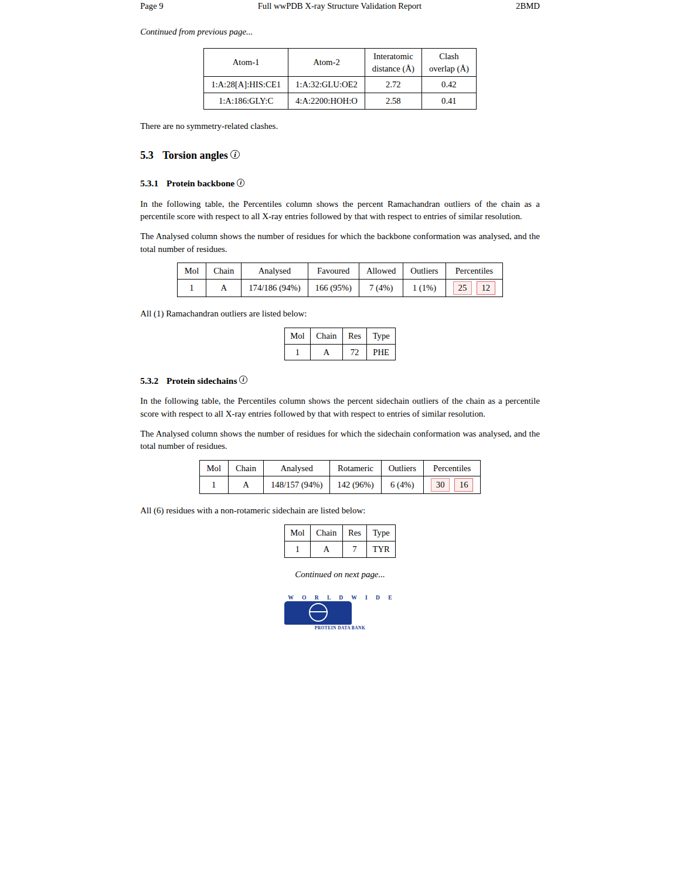Page 9 Full wwPDB X-ray Structure Validation Report 2BMD
Continued from previous page...
| Atom-1 | Atom-2 | Interatomic distance (Å) | Clash overlap (Å) |
| --- | --- | --- | --- |
| 1:A:28[A]:HIS:CE1 | 1:A:32:GLU:OE2 | 2.72 | 0.42 |
| 1:A:186:GLY:C | 4:A:2200:HOH:O | 2.58 | 0.41 |
There are no symmetry-related clashes.
5.3 Torsion anglesi
5.3.1 Protein backbonei
In the following table, the Percentiles column shows the percent Ramachandran outliers of the chain as a percentile score with respect to all X-ray entries followed by that with respect to entries of similar resolution.
The Analysed column shows the number of residues for which the backbone conformation was analysed, and the total number of residues.
| Mol | Chain | Analysed | Favoured | Allowed | Outliers | Percentiles |
| --- | --- | --- | --- | --- | --- | --- |
| 1 | A | 174/186 (94%) | 166 (95%) | 7 (4%) | 1 (1%) | 25 12 |
All (1) Ramachandran outliers are listed below:
| Mol | Chain | Res | Type |
| --- | --- | --- | --- |
| 1 | A | 72 | PHE |
5.3.2 Protein sidechainsi
In the following table, the Percentiles column shows the percent sidechain outliers of the chain as a percentile score with respect to all X-ray entries followed by that with respect to entries of similar resolution.
The Analysed column shows the number of residues for which the sidechain conformation was analysed, and the total number of residues.
| Mol | Chain | Analysed | Rotameric | Outliers | Percentiles |
| --- | --- | --- | --- | --- | --- |
| 1 | A | 148/157 (94%) | 142 (96%) | 6 (4%) | 30 16 |
All (6) residues with a non-rotameric sidechain are listed below:
| Mol | Chain | Res | Type |
| --- | --- | --- | --- |
| 1 | A | 7 | TYR |
Continued on next page...
W O R L D W I D E
PROTEIN DATA BANK